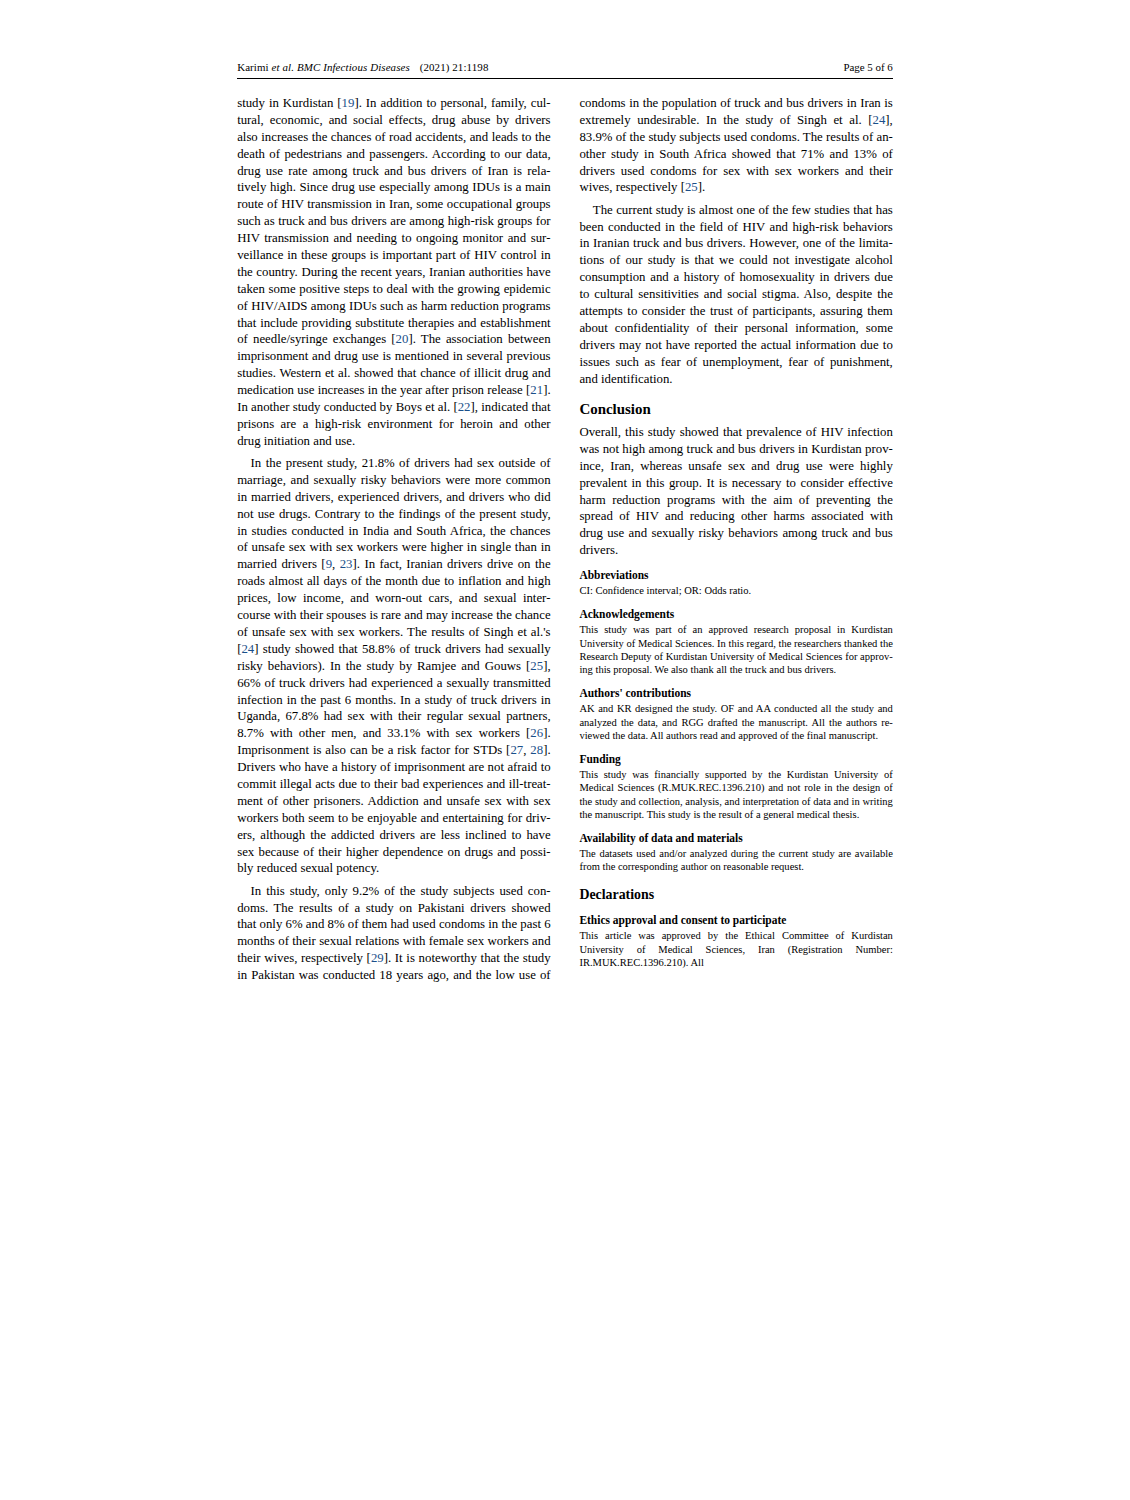Karimi et al. BMC Infectious Diseases(2021) 21:1198
Page 5 of 6
study in Kurdistan [19]. In addition to personal, family, cultural, economic, and social effects, drug abuse by drivers also increases the chances of road accidents, and leads to the death of pedestrians and passengers. According to our data, drug use rate among truck and bus drivers of Iran is relatively high. Since drug use especially among IDUs is a main route of HIV transmission in Iran, some occupational groups such as truck and bus drivers are among high-risk groups for HIV transmission and needing to ongoing monitor and surveillance in these groups is important part of HIV control in the country. During the recent years, Iranian authorities have taken some positive steps to deal with the growing epidemic of HIV/AIDS among IDUs such as harm reduction programs that include providing substitute therapies and establishment of needle/syringe exchanges [20]. The association between imprisonment and drug use is mentioned in several previous studies. Western et al. showed that chance of illicit drug and medication use increases in the year after prison release [21]. In another study conducted by Boys et al. [22], indicated that prisons are a high-risk environment for heroin and other drug initiation and use.
In the present study, 21.8% of drivers had sex outside of marriage, and sexually risky behaviors were more common in married drivers, experienced drivers, and drivers who did not use drugs. Contrary to the findings of the present study, in studies conducted in India and South Africa, the chances of unsafe sex with sex workers were higher in single than in married drivers [9, 23]. In fact, Iranian drivers drive on the roads almost all days of the month due to inflation and high prices, low income, and worn-out cars, and sexual intercourse with their spouses is rare and may increase the chance of unsafe sex with sex workers. The results of Singh et al.'s [24] study showed that 58.8% of truck drivers had sexually risky behaviors). In the study by Ramjee and Gouws [25], 66% of truck drivers had experienced a sexually transmitted infection in the past 6 months. In a study of truck drivers in Uganda, 67.8% had sex with their regular sexual partners, 8.7% with other men, and 33.1% with sex workers [26]. Imprisonment is also can be a risk factor for STDs [27, 28]. Drivers who have a history of imprisonment are not afraid to commit illegal acts due to their bad experiences and ill-treatment of other prisoners. Addiction and unsafe sex with sex workers both seem to be enjoyable and entertaining for drivers, although the addicted drivers are less inclined to have sex because of their higher dependence on drugs and possibly reduced sexual potency.
In this study, only 9.2% of the study subjects used condoms. The results of a study on Pakistani drivers showed that only 6% and 8% of them had used condoms in the past 6 months of their sexual relations with female sex workers and their wives, respectively [29]. It is noteworthy that the study in Pakistan was conducted 18 years ago, and the low use of condoms in the population of truck and bus drivers in Iran is extremely undesirable. In the study of Singh et al. [24], 83.9% of the study subjects used condoms. The results of another study in South Africa showed that 71% and 13% of drivers used condoms for sex with sex workers and their wives, respectively [25].
The current study is almost one of the few studies that has been conducted in the field of HIV and high-risk behaviors in Iranian truck and bus drivers. However, one of the limitations of our study is that we could not investigate alcohol consumption and a history of homosexuality in drivers due to cultural sensitivities and social stigma. Also, despite the attempts to consider the trust of participants, assuring them about confidentiality of their personal information, some drivers may not have reported the actual information due to issues such as fear of unemployment, fear of punishment, and identification.
Conclusion
Overall, this study showed that prevalence of HIV infection was not high among truck and bus drivers in Kurdistan province, Iran, whereas unsafe sex and drug use were highly prevalent in this group. It is necessary to consider effective harm reduction programs with the aim of preventing the spread of HIV and reducing other harms associated with drug use and sexually risky behaviors among truck and bus drivers.
Abbreviations
CI: Confidence interval; OR: Odds ratio.
Acknowledgements
This study was part of an approved research proposal in Kurdistan University of Medical Sciences. In this regard, the researchers thanked the Research Deputy of Kurdistan University of Medical Sciences for approving this proposal. We also thank all the truck and bus drivers.
Authors' contributions
AK and KR designed the study. OF and AA conducted all the study and analyzed the data, and RGG drafted the manuscript. All the authors reviewed the data. All authors read and approved of the final manuscript.
Funding
This study was financially supported by the Kurdistan University of Medical Sciences (R.MUK.REC.1396.210) and not role in the design of the study and collection, analysis, and interpretation of data and in writing the manuscript. This study is the result of a general medical thesis.
Availability of data and materials
The datasets used and/or analyzed during the current study are available from the corresponding author on reasonable request.
Declarations
Ethics approval and consent to participate
This article was approved by the Ethical Committee of Kurdistan University of Medical Sciences, Iran (Registration Number: IR.MUK.REC.1396.210). All